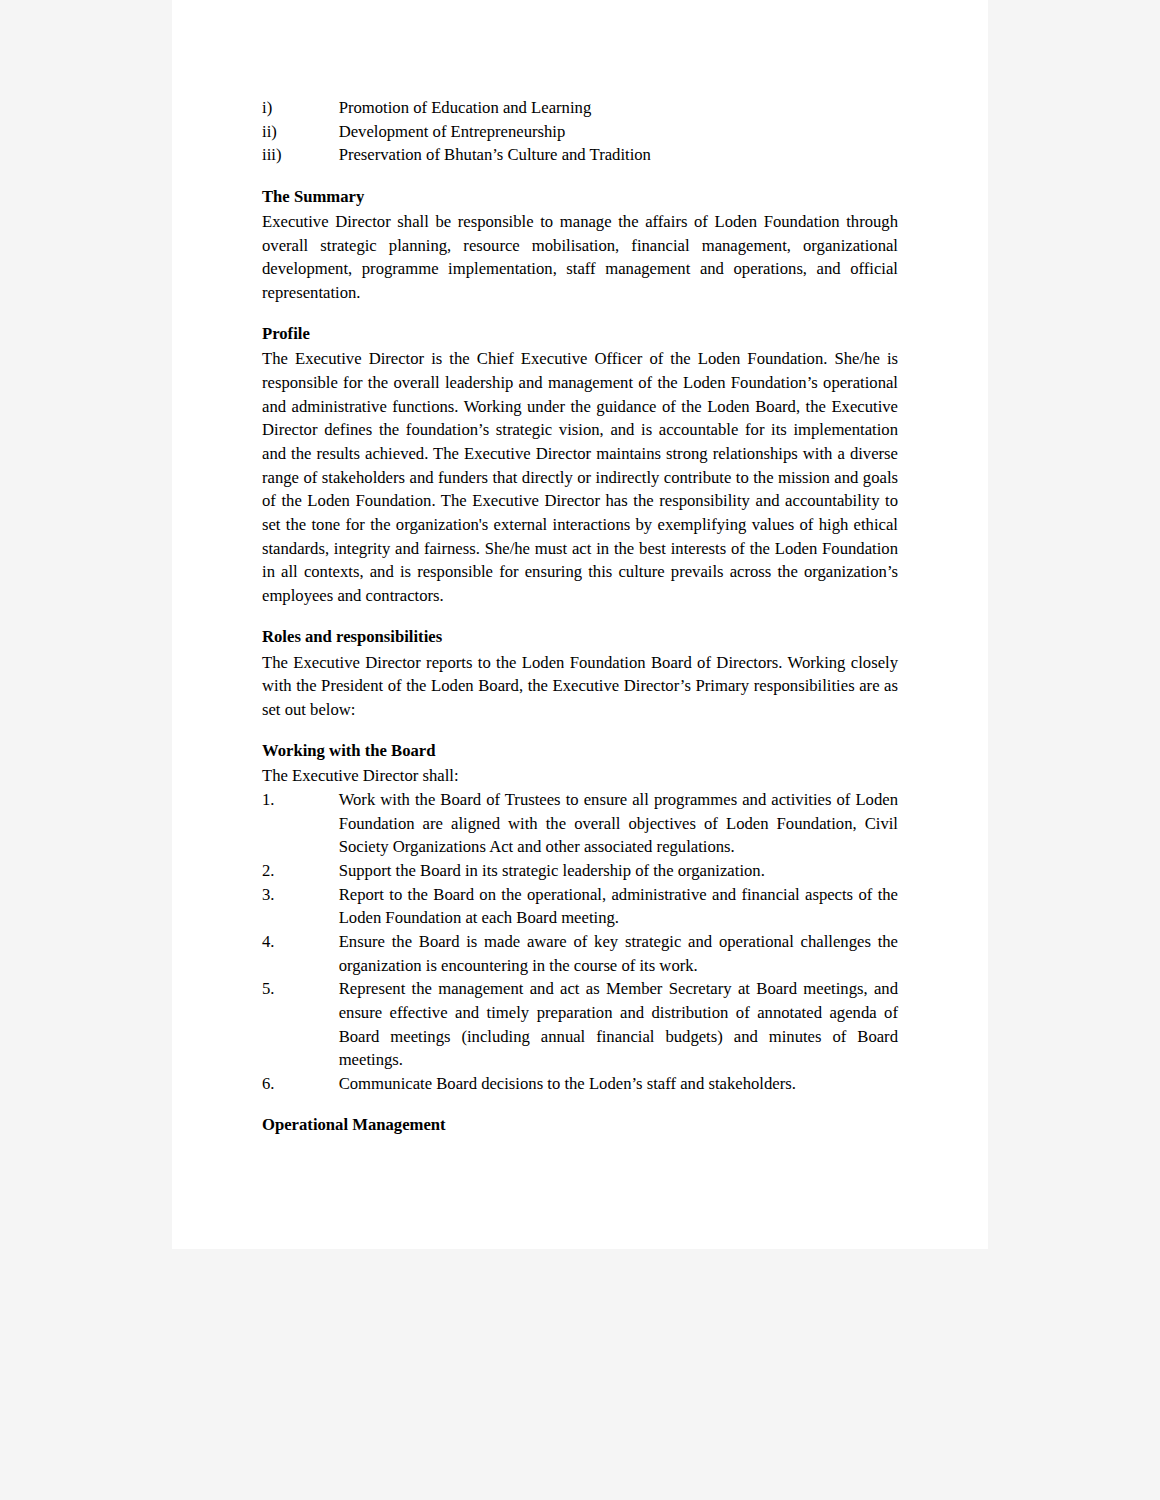i) Promotion of Education and Learning
ii) Development of Entrepreneurship
iii) Preservation of Bhutan’s Culture and Tradition
The Summary
Executive Director shall be responsible to manage the affairs of Loden Foundation through overall strategic planning, resource mobilisation, financial management, organizational development, programme implementation, staff management and operations, and official representation.
Profile
The Executive Director is the Chief Executive Officer of the Loden Foundation. She/he is responsible for the overall leadership and management of the Loden Foundation’s operational and administrative functions. Working under the guidance of the Loden Board, the Executive Director defines the foundation’s strategic vision, and is accountable for its implementation and the results achieved. The Executive Director maintains strong relationships with a diverse range of stakeholders and funders that directly or indirectly contribute to the mission and goals of the Loden Foundation. The Executive Director has the responsibility and accountability to set the tone for the organization's external interactions by exemplifying values of high ethical standards, integrity and fairness. She/he must act in the best interests of the Loden Foundation in all contexts, and is responsible for ensuring this culture prevails across the organization’s employees and contractors.
Roles and responsibilities
The Executive Director reports to the Loden Foundation Board of Directors. Working closely with the President of the Loden Board, the Executive Director’s Primary responsibilities are as set out below:
Working with the Board
The Executive Director shall:
1. Work with the Board of Trustees to ensure all programmes and activities of Loden Foundation are aligned with the overall objectives of Loden Foundation, Civil Society Organizations Act and other associated regulations.
2. Support the Board in its strategic leadership of the organization.
3. Report to the Board on the operational, administrative and financial aspects of the Loden Foundation at each Board meeting.
4. Ensure the Board is made aware of key strategic and operational challenges the organization is encountering in the course of its work.
5. Represent the management and act as Member Secretary at Board meetings, and ensure effective and timely preparation and distribution of annotated agenda of Board meetings (including annual financial budgets) and minutes of Board meetings.
6. Communicate Board decisions to the Loden’s staff and stakeholders.
Operational Management